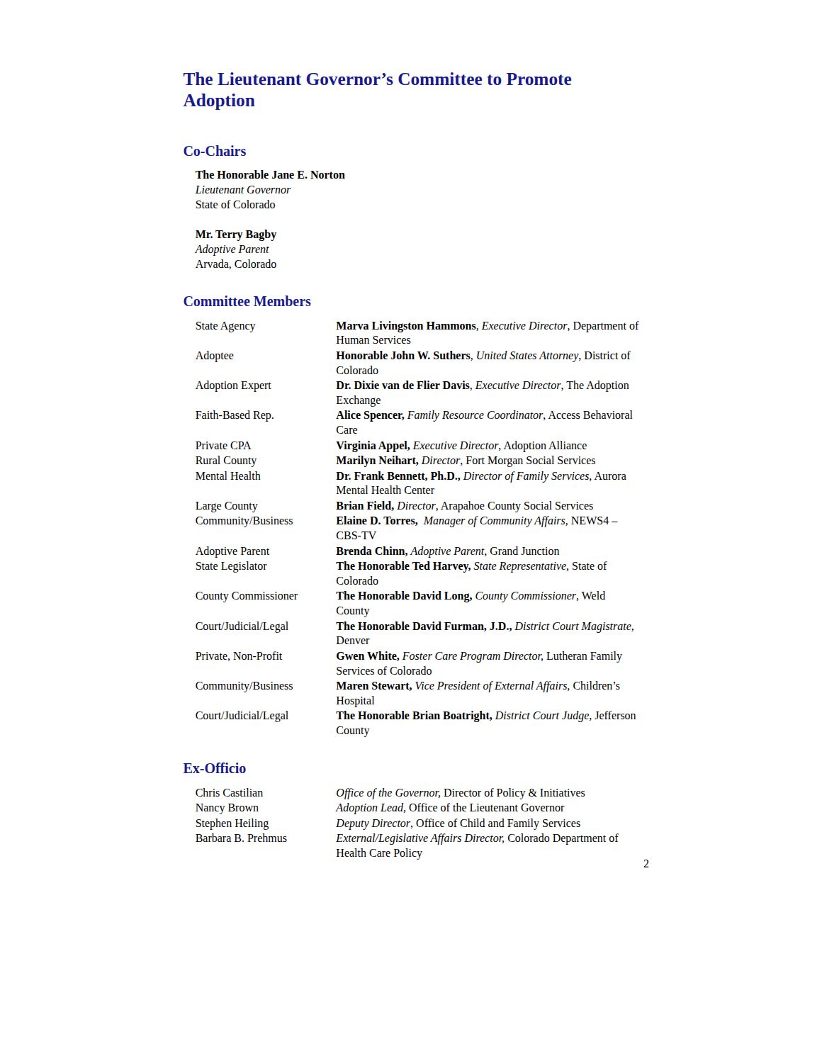The Lieutenant Governor’s Committee to Promote Adoption
Co-Chairs
The Honorable Jane E. Norton
Lieutenant Governor
State of Colorado
Mr. Terry Bagby
Adoptive Parent
Arvada, Colorado
Committee Members
| State Agency | Marva Livingston Hammons , Executive Director , Department of Human Services |
| Adoptee | Honorable John W. Suthers , United States Attorney , District of Colorado |
| Adoption Expert | Dr. Dixie van de Flier Davis , Executive Director , The Adoption Exchange |
| Faith-Based Rep. | Alice Spencer, Family Resource Coordinator , Access Behavioral Care |
| Private CPA | Virginia Appel, Executive Director , Adoption Alliance |
| Rural County | Marilyn Neihart, Director , Fort Morgan Social Services |
| Mental Health | Dr. Frank Bennett, Ph.D., Director of Family Services , Aurora Mental Health Center |
| Large County | Brian Field, Director , Arapahoe County Social Services |
| Community/Business | Elaine D. Torres, Manager of Community Affairs , NEWS4 – CBS-TV |
| Adoptive Parent | Brenda Chinn, Adoptive Parent, Grand Junction |
| State Legislator | The Honorable Ted Harvey, State Representative, State of Colorado |
| County Commissioner | The Honorable David Long, County Commissioner , Weld County |
| Court/Judicial/Legal | The Honorable David Furman, J.D., District Court Magistrate , Denver |
| Private, Non-Profit | Gwen White, Foster Care Program Director, Lutheran Family Services of Colorado |
| Community/Business | Maren Stewart, Vice President of External Affairs, Children’s Hospital |
| Court/Judicial/Legal | The Honorable Brian Boatright, District Court Judge, Jefferson County |
Ex-Officio
| Chris Castilian | Office of the Governor, Director of Policy & Initiatives |
| Nancy Brown | Adoption Lead, Office of the Lieutenant Governor |
| Stephen Heiling | Deputy Director , Office of Child and Family Services |
| Barbara B. Prehmus | External/Legislative Affairs Director, Colorado Department of Health Care Policy |
2